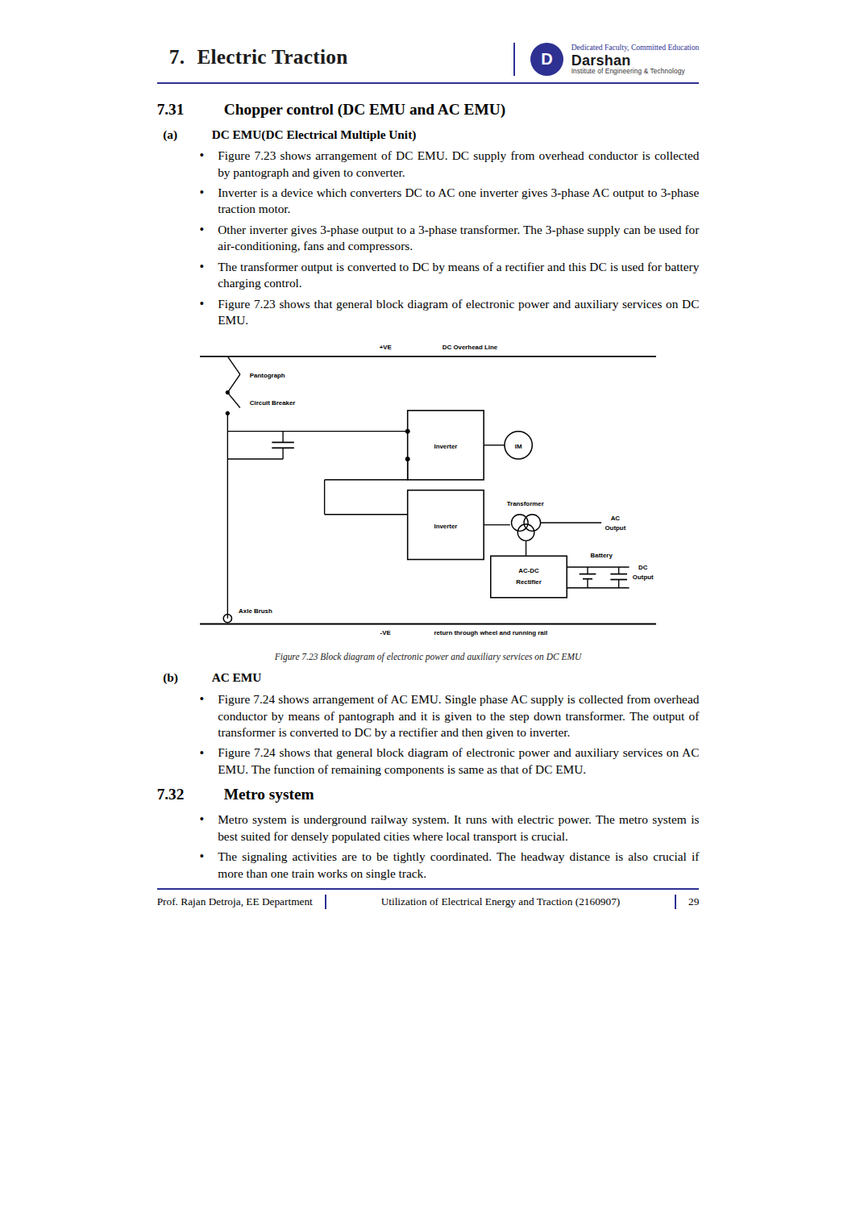7. Electric Traction
D
Dedicated Faculty, Committed Education Darshan Institute of Engineering & Technology
7.31 Chopper control (DC EMU and AC EMU)
(a) DC EMU(DC Electrical Multiple Unit)
Figure 7.23 shows arrangement of DC EMU. DC supply from overhead conductor is collected by pantograph and given to converter.
Inverter is a device which converters DC to AC one inverter gives 3-phase AC output to 3-phase traction motor.
Other inverter gives 3-phase output to a 3-phase transformer. The 3-phase supply can be used for air-conditioning, fans and compressors.
The transformer output is converted to DC by means of a rectifier and this DC is used for battery charging control.
Figure 7.23 shows that general block diagram of electronic power and auxiliary services on DC EMU.
+VE DC Overhead Line Pantograph Circuit Breaker Inverter IM Inverter Transformer AC Output AC-DC Rectifier Battery DC Output Axle Brush -VE return through wheel and running rail
Figure 7.23 Block diagram of electronic power and auxiliary services on DC EMU
(b) AC EMU
Figure 7.24 shows arrangement of AC EMU. Single phase AC supply is collected from overhead conductor by means of pantograph and it is given to the step down transformer. The output of transformer is converted to DC by a rectifier and then given to inverter.
Figure 7.24 shows that general block diagram of electronic power and auxiliary services on AC EMU. The function of remaining components is same as that of DC EMU.
7.32 Metro system
Metro system is underground railway system. It runs with electric power. The metro system is best suited for densely populated cities where local transport is crucial.
The signaling activities are to be tightly coordinated. The headway distance is also crucial if more than one train works on single track.
Prof. Rajan Detroja, EE Department
Utilization of Electrical Energy and Traction (2160907)
29